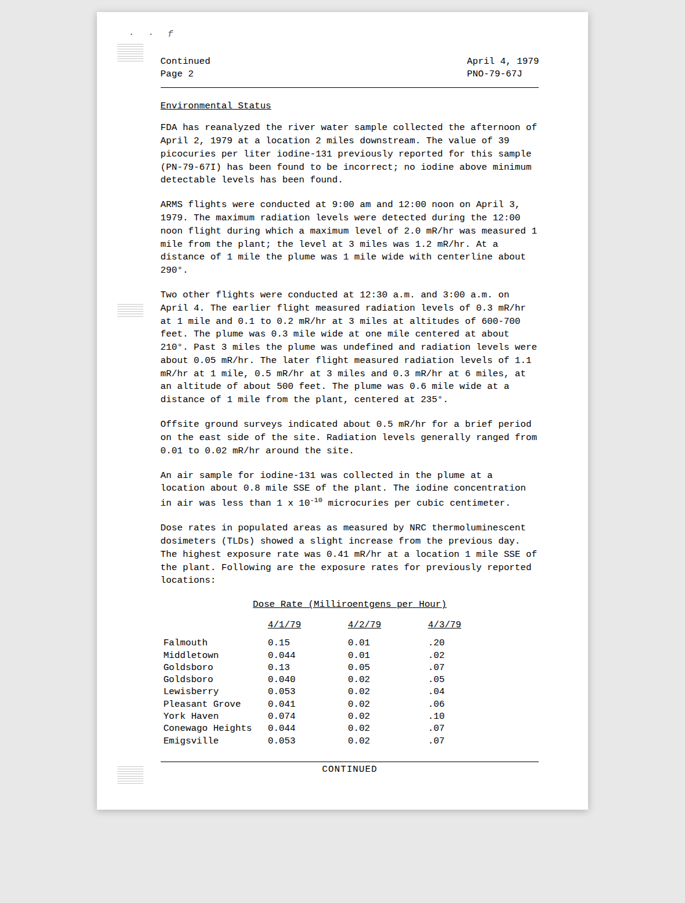· · f
Continued Page 2
April 4, 1979 PNO-79-67J
Environmental Status
FDA has reanalyzed the river water sample collected the afternoon of April 2, 1979 at a location 2 miles downstream. The value of 39 picocuries per liter iodine-131 previously reported for this sample (PN-79-67I) has been found to be incorrect; no iodine above minimum detectable levels has been found.
ARMS flights were conducted at 9:00 am and 12:00 noon on April 3, 1979. The maximum radiation levels were detected during the 12:00 noon flight during which a maximum level of 2.0 mR/hr was measured 1 mile from the plant; the level at 3 miles was 1.2 mR/hr. At a distance of 1 mile the plume was 1 mile wide with centerline about 290°.
Two other flights were conducted at 12:30 a.m. and 3:00 a.m. on April 4. The earlier flight measured radiation levels of 0.3 mR/hr at 1 mile and 0.1 to 0.2 mR/hr at 3 miles at altitudes of 600-700 feet. The plume was 0.3 mile wide at one mile centered at about 210°. Past 3 miles the plume was undefined and radiation levels were about 0.05 mR/hr. The later flight measured radiation levels of 1.1 mR/hr at 1 mile, 0.5 mR/hr at 3 miles and 0.3 mR/hr at 6 miles, at an altitude of about 500 feet. The plume was 0.6 mile wide at a distance of 1 mile from the plant, centered at 235°.
Offsite ground surveys indicated about 0.5 mR/hr for a brief period on the east side of the site. Radiation levels generally ranged from 0.01 to 0.02 mR/hr around the site.
An air sample for iodine-131 was collected in the plume at a location about 0.8 mile SSE of the plant. The iodine concentration in air was less than 1 x 10-10 microcuries per cubic centimeter.
Dose rates in populated areas as measured by NRC thermoluminescent dosimeters (TLDs) showed a slight increase from the previous day. The highest exposure rate was 0.41 mR/hr at a location 1 mile SSE of the plant. Following are the exposure rates for previously reported locations:
Dose Rate (Milliroentgens per Hour)
| | 4/1/79 | 4/2/79 | 4/3/79 |
| --- | --- | --- | --- |
| Falmouth | 0.15 | 0.01 | .20 |
| Middletown | 0.044 | 0.01 | .02 |
| Goldsboro | 0.13 | 0.05 | .07 |
| Goldsboro | 0.040 | 0.02 | .05 |
| Lewisberry | 0.053 | 0.02 | .04 |
| Pleasant Grove | 0.041 | 0.02 | .06 |
| York Haven | 0.074 | 0.02 | .10 |
| Conewago Heights | 0.044 | 0.02 | .07 |
| Emigsville | 0.053 | 0.02 | .07 |
CONTINUED